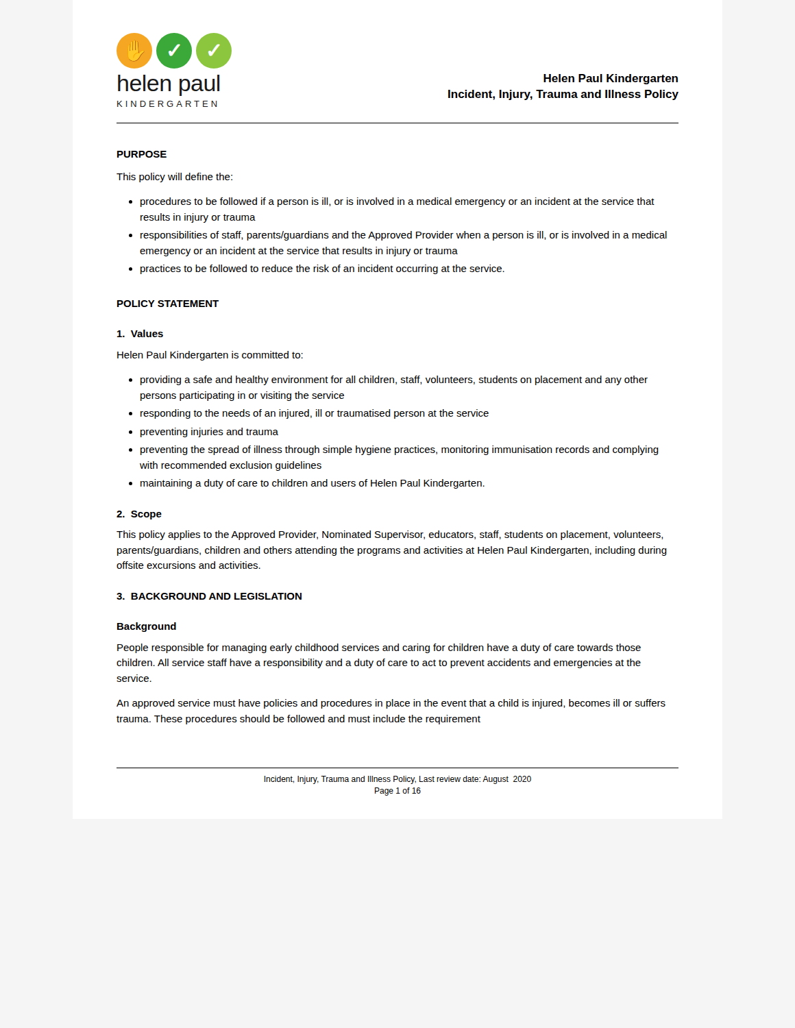✋ ✓ ✓
helen paul
KINDERGARTEN
Helen Paul Kindergarten
Incident, Injury, Trauma and Illness Policy
PURPOSE
This policy will define the:
procedures to be followed if a person is ill, or is involved in a medical emergency or an incident at the service that results in injury or trauma
responsibilities of staff, parents/guardians and the Approved Provider when a person is ill, or is involved in a medical emergency or an incident at the service that results in injury or trauma
practices to be followed to reduce the risk of an incident occurring at the service.
POLICY STATEMENT
1. Values
Helen Paul Kindergarten is committed to:
providing a safe and healthy environment for all children, staff, volunteers, students on placement and any other persons participating in or visiting the service
responding to the needs of an injured, ill or traumatised person at the service
preventing injuries and trauma
preventing the spread of illness through simple hygiene practices, monitoring immunisation records and complying with recommended exclusion guidelines
maintaining a duty of care to children and users of Helen Paul Kindergarten.
2. Scope
This policy applies to the Approved Provider, Nominated Supervisor, educators, staff, students on placement, volunteers, parents/guardians, children and others attending the programs and activities at Helen Paul Kindergarten, including during offsite excursions and activities.
3. BACKGROUND AND LEGISLATION
Background
People responsible for managing early childhood services and caring for children have a duty of care towards those children. All service staff have a responsibility and a duty of care to act to prevent accidents and emergencies at the service.
An approved service must have policies and procedures in place in the event that a child is injured, becomes ill or suffers trauma. These procedures should be followed and must include the requirement
Incident, Injury, Trauma and Illness Policy, Last review date: August 2020
Page 1 of 16